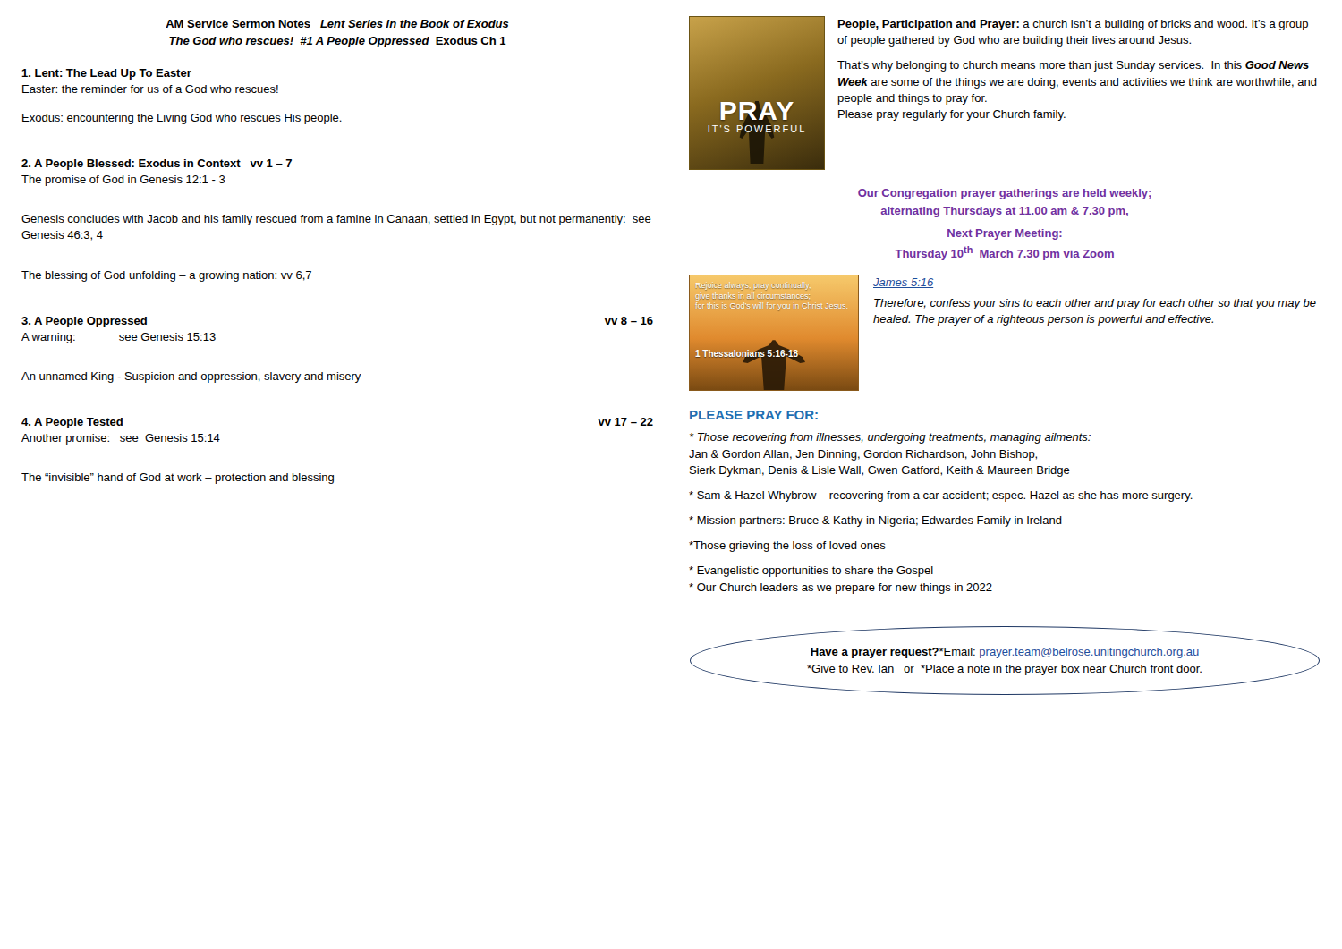AM Service Sermon Notes Lent Series in the Book of Exodus
The God who rescues! #1 A People Oppressed Exodus Ch 1
1. Lent: The Lead Up To Easter
Easter: the reminder for us of a God who rescues!
Exodus: encountering the Living God who rescues His people.
2. A People Blessed: Exodus in Context vv 1 – 7
The promise of God in Genesis 12:1 - 3
Genesis concludes with Jacob and his family rescued from a famine in Canaan, settled in Egypt, but not permanently: see Genesis 46:3, 4
The blessing of God unfolding – a growing nation: vv 6,7
3. A People Oppressed vv 8 – 16
A warning:see Genesis 15:13
An unnamed King - Suspicion and oppression, slavery and misery
4. A People Tested vv 17 – 22
Another promise: see Genesis 15:14
The “invisible” hand of God at work – protection and blessing
PRAY
IT'S POWERFUL
People, Participation and Prayer: a church isn’t a building of bricks and wood. It’s a group of people gathered by God who are building their lives around Jesus.
That’s why belonging to church means more than just Sunday services. In this Good News Week are some of the things we are doing, events and activities we think are worthwhile, and people and things to pray for.
Please pray regularly for your Church family.
Our Congregation prayer gatherings are held weekly;
alternating Thursdays at 11.00 am & 7.30 pm, Next Prayer Meeting: Thursday 10th March 7.30 pm via Zoom
Rejoice always, pray continually,
give thanks in all circumstances;
for this is God’s will for you in Christ Jesus.
1 Thessalonians 5:16-18
James 5:16 Therefore, confess your sins to each other and pray for each other so that you may be healed. The prayer of a righteous person is powerful and effective.
PLEASE PRAY FOR:
* Those recovering from illnesses, undergoing treatments, managing ailments:
Jan & Gordon Allan, Jen Dinning, Gordon Richardson, John Bishop,
Sierk Dykman, Denis & Lisle Wall, Gwen Gatford, Keith & Maureen Bridge
* Sam & Hazel Whybrow – recovering from a car accident; espec. Hazel as she has more surgery.
* Mission partners: Bruce & Kathy in Nigeria; Edwardes Family in Ireland
*Those grieving the loss of loved ones
* Evangelistic opportunities to share the Gospel
* Our Church leaders as we prepare for new things in 2022
Have a prayer request?*Email: prayer.team@belrose.unitingchurch.org.au *Give to Rev. Ian or *Place a note in the prayer box near Church front door.